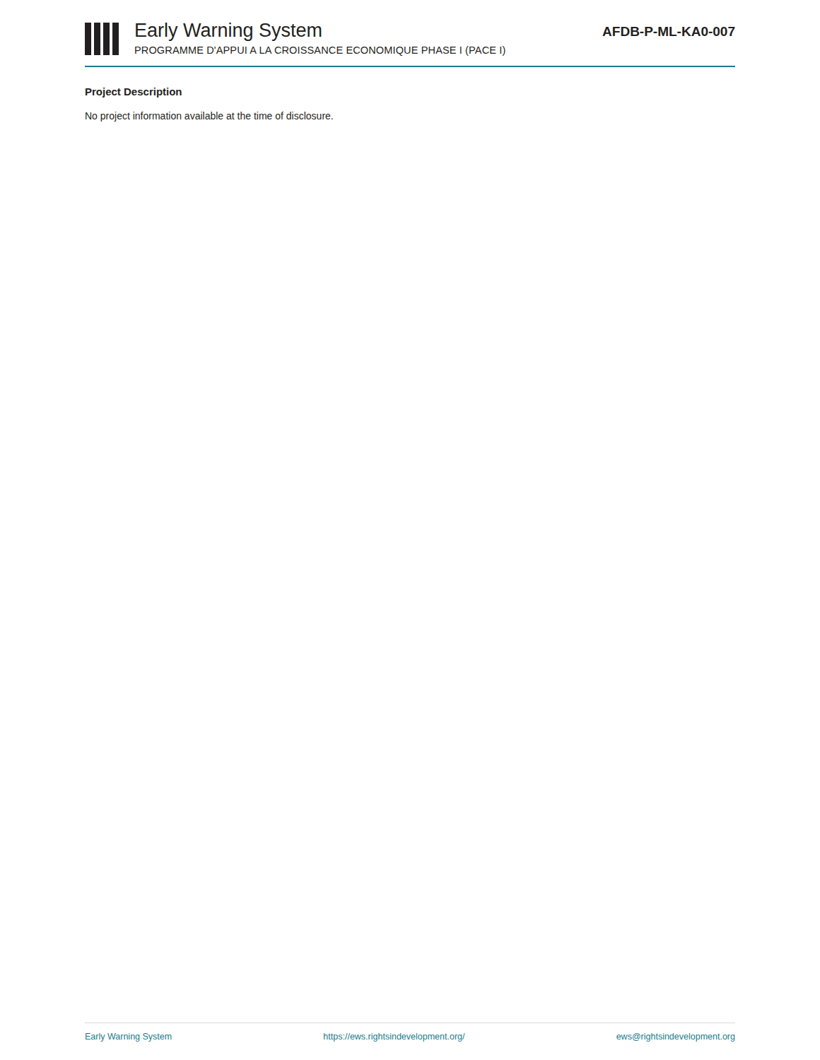Early Warning System
PROGRAMME D'APPUI A LA CROISSANCE ECONOMIQUE PHASE I (PACE I)
AFDB-P-ML-KA0-007
Project Description
No project information available at the time of disclosure.
Early Warning System
https://ews.rightsindevelopment.org/
ews@rightsindevelopment.org